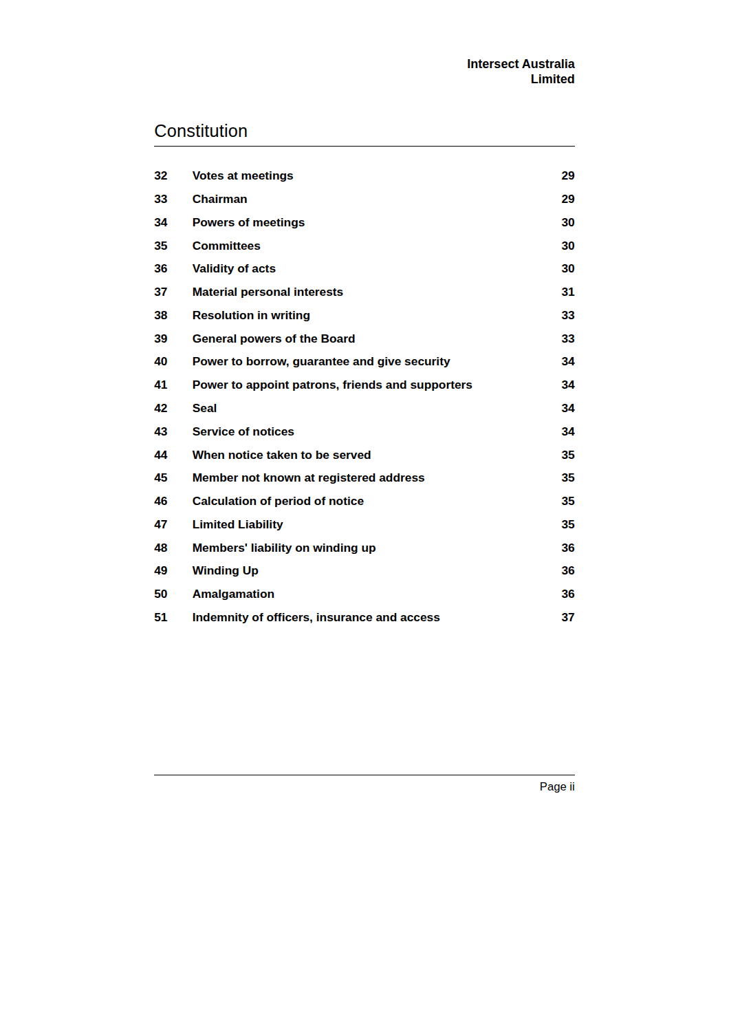Intersect Australia
Limited
Constitution
| 32 | Votes at meetings | 29 |
| 33 | Chairman | 29 |
| 34 | Powers of meetings | 30 |
| 35 | Committees | 30 |
| 36 | Validity of acts | 30 |
| 37 | Material personal interests | 31 |
| 38 | Resolution in writing | 33 |
| 39 | General powers of the Board | 33 |
| 40 | Power to borrow, guarantee and give security | 34 |
| 41 | Power to appoint patrons, friends and supporters | 34 |
| 42 | Seal | 34 |
| 43 | Service of notices | 34 |
| 44 | When notice taken to be served | 35 |
| 45 | Member not known at registered address | 35 |
| 46 | Calculation of period of notice | 35 |
| 47 | Limited Liability | 35 |
| 48 | Members' liability on winding up | 36 |
| 49 | Winding Up | 36 |
| 50 | Amalgamation | 36 |
| 51 | Indemnity of officers, insurance and access | 37 |
Page ii